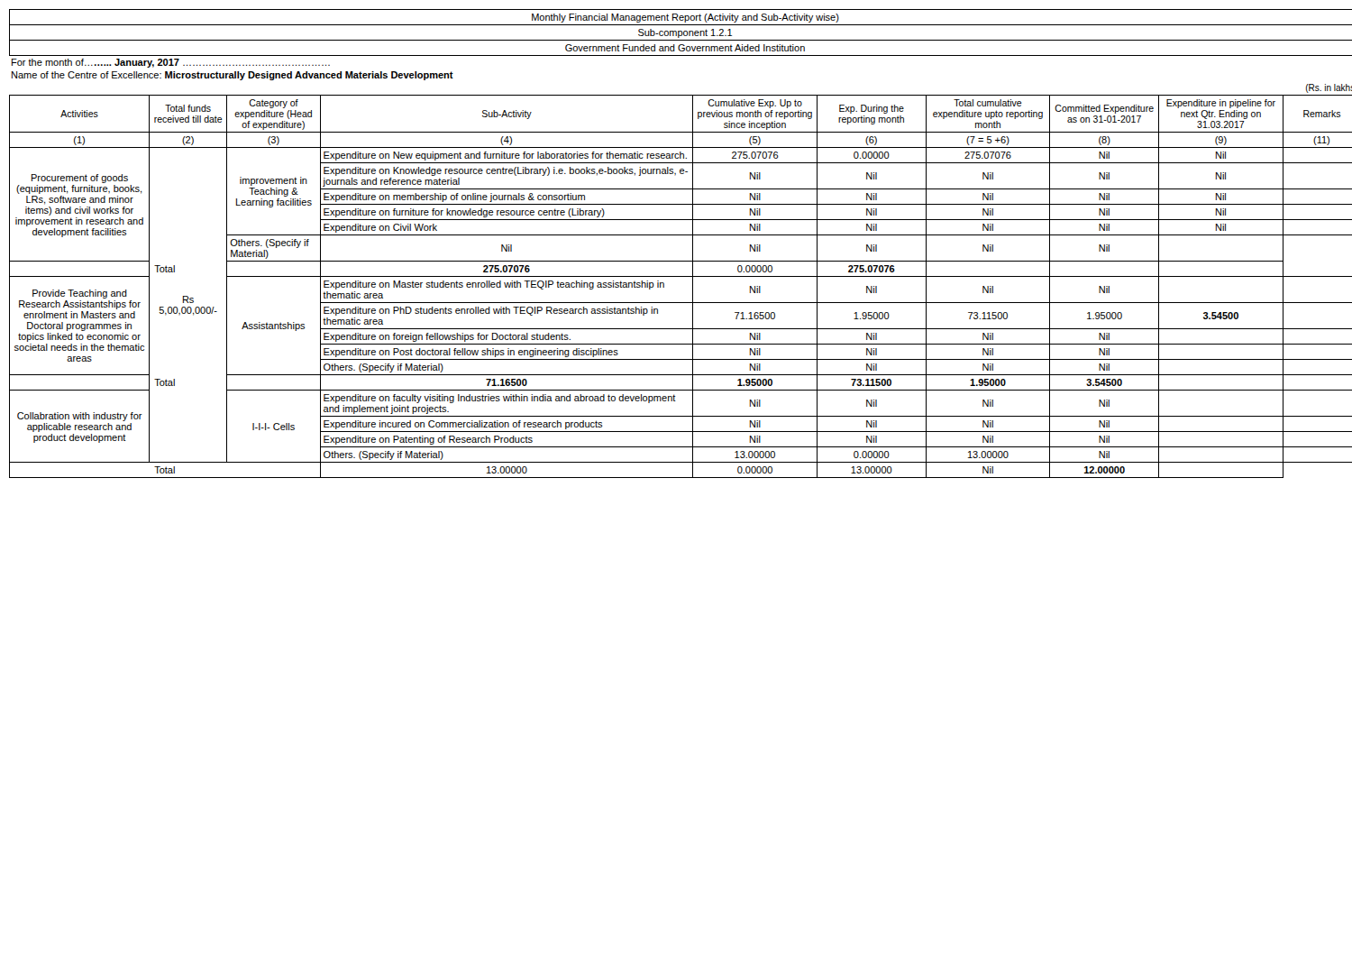| Monthly Financial Management Report (Activity and Sub-Activity wise) |
| Sub-component 1.2.1 |
| Government Funded and Government Aided Institution |
| For the month of… …... January, 2017 ……………………………………… |
| Name of the Centre of Excellence: Microstructurally Designed Advanced Materials Development |
| | (Rs. in lakhs) |
| Activities | Total funds received till date | Category of expenditure (Head of expenditure) | Sub-Activity | Cumulative Exp. Up to previous month of reporting since inception | Exp. During the reporting month | Total cumulative expenditure upto reporting month | Committed Expenditure as on 31-01-2017 | Expenditure in pipeline for next Qtr. Ending on 31.03.2017 | Remarks |
| (1) | (2) | (3) | (4) | (5) | (6) | (7 = 5 +6) | (8) | (9) | (11) |
| Procurement of goods (equipment, furniture, books, LRs, software and minor items) and civil works for improvement in research and development facilities | Rs 5,00,00,000/- | improvement in Teaching & Learning facilities | Expenditure on New equipment and furniture for laboratories for thematic research. | 275.07076 | 0.00000 | 275.07076 | Nil | Nil | |
| Expenditure on Knowledge resource centre(Library) i.e. books,e-books, journals, e-journals and reference material | Nil | Nil | Nil | Nil | Nil | |
| Expenditure on membership of online journals & consortium | Nil | Nil | Nil | Nil | Nil | |
| Expenditure on furniture for knowledge resource centre (Library) | Nil | Nil | Nil | Nil | Nil | |
| Expenditure on Civil Work | Nil | Nil | Nil | Nil | Nil | |
| Others. (Specify if Material) | Nil | Nil | Nil | Nil | Nil | |
| Total | 275.07076 | 0.00000 | 275.07076 | | | |
| Provide Teaching and Research Assistantships for enrolment in Masters and Doctoral programmes in topics linked to economic or societal needs in the thematic areas | Assistantships | Expenditure on Master students enrolled with TEQIP teaching assistantship in thematic area | Nil | Nil | Nil | Nil | | |
| Expenditure on PhD students enrolled with TEQIP Research assistantship in thematic area | 71.16500 | 1.95000 | 73.11500 | 1.95000 | 3.54500 | |
| Expenditure on foreign fellowships for Doctoral students. | Nil | Nil | Nil | Nil | | |
| Expenditure on Post doctoral fellow ships in engineering disciplines | Nil | Nil | Nil | Nil | | |
| Others. (Specify if Material) | Nil | Nil | Nil | Nil | | |
| Total | 71.16500 | 1.95000 | 73.11500 | 1.95000 | 3.54500 | |
| Collabration with industry for applicable research and product development | I-I-I- Cells | Expenditure on faculty visiting Industries within india and abroad to development and implement joint projects. | Nil | Nil | Nil | Nil | | |
| Expenditure incured on Commercialization of research products | Nil | Nil | Nil | Nil | | |
| Expenditure on Patenting of Research Products | Nil | Nil | Nil | Nil | | |
| Others. (Specify if Material) | 13.00000 | 0.00000 | 13.00000 | Nil | | |
| Total | 13.00000 | 0.00000 | 13.00000 | Nil | 12.00000 | |